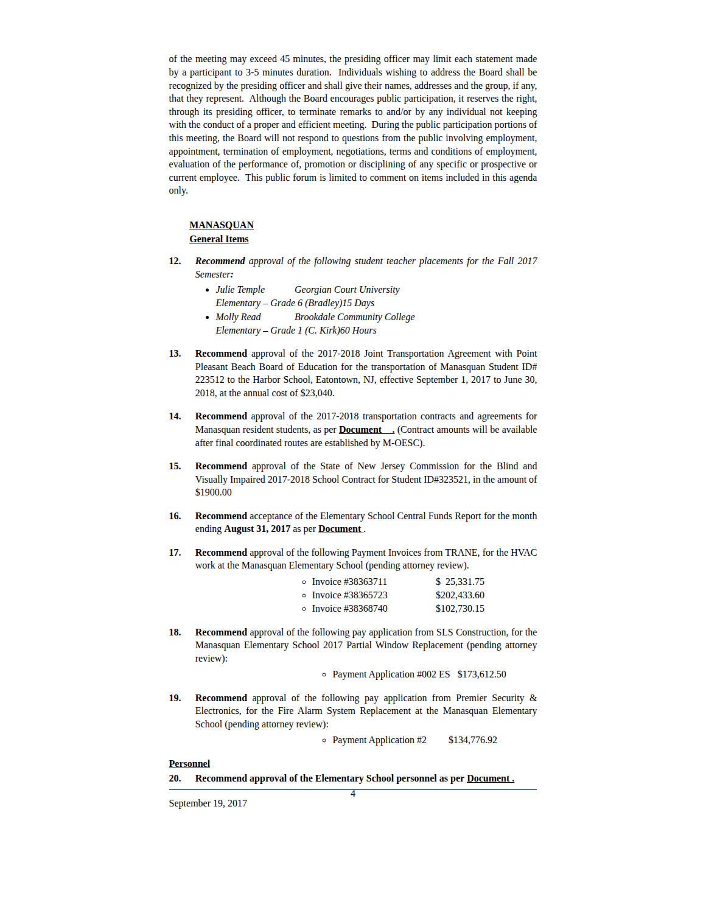of the meeting may exceed 45 minutes, the presiding officer may limit each statement made by a participant to 3-5 minutes duration. Individuals wishing to address the Board shall be recognized by the presiding officer and shall give their names, addresses and the group, if any, that they represent. Although the Board encourages public participation, it reserves the right, through its presiding officer, to terminate remarks to and/or by any individual not keeping with the conduct of a proper and efficient meeting. During the public participation portions of this meeting, the Board will not respond to questions from the public involving employment, appointment, termination of employment, negotiations, terms and conditions of employment, evaluation of the performance of, promotion or disciplining of any specific or prospective or current employee. This public forum is limited to comment on items included in this agenda only.
MANASQUAN
General Items
Recommend approval of the following student teacher placements for the Fall 2017 Semester:
Julie Temple Georgian Court University Elementary – Grade 6 (Bradley) 15 Days
Molly Read Brookdale Community College Elementary – Grade 1 (C. Kirk) 60 Hours
Recommend approval of the 2017-2018 Joint Transportation Agreement with Point Pleasant Beach Board of Education for the transportation of Manasquan Student ID# 223512 to the Harbor School, Eatontown, NJ, effective September 1, 2017 to June 30, 2018, at the annual cost of $23,040.
Recommend approval of the 2017-2018 transportation contracts and agreements for Manasquan resident students, as per Document . (Contract amounts will be available after final coordinated routes are established by M-OESC).
Recommend approval of the State of New Jersey Commission for the Blind and Visually Impaired 2017-2018 School Contract for Student ID#323521, in the amount of $1900.00
Recommend acceptance of the Elementary School Central Funds Report for the month ending August 31, 2017 as per Document .
Recommend approval of the following Payment Invoices from TRANE, for the HVAC work at the Manasquan Elementary School (pending attorney review).
Invoice #38363711$ 25,331.75
Invoice #38365723$202,433.60
Invoice #38368740$102,730.15
Recommend approval of the following pay application from SLS Construction, for the Manasquan Elementary School 2017 Partial Window Replacement (pending attorney review):
Payment Application #002 ES $173,612.50
Recommend approval of the following pay application from Premier Security & Electronics, for the Fire Alarm System Replacement at the Manasquan Elementary School (pending attorney review):
Payment Application #2 $134,776.92
Personnel
Recommend approval of the Elementary School personnel as per Document .
4
September 19, 2017